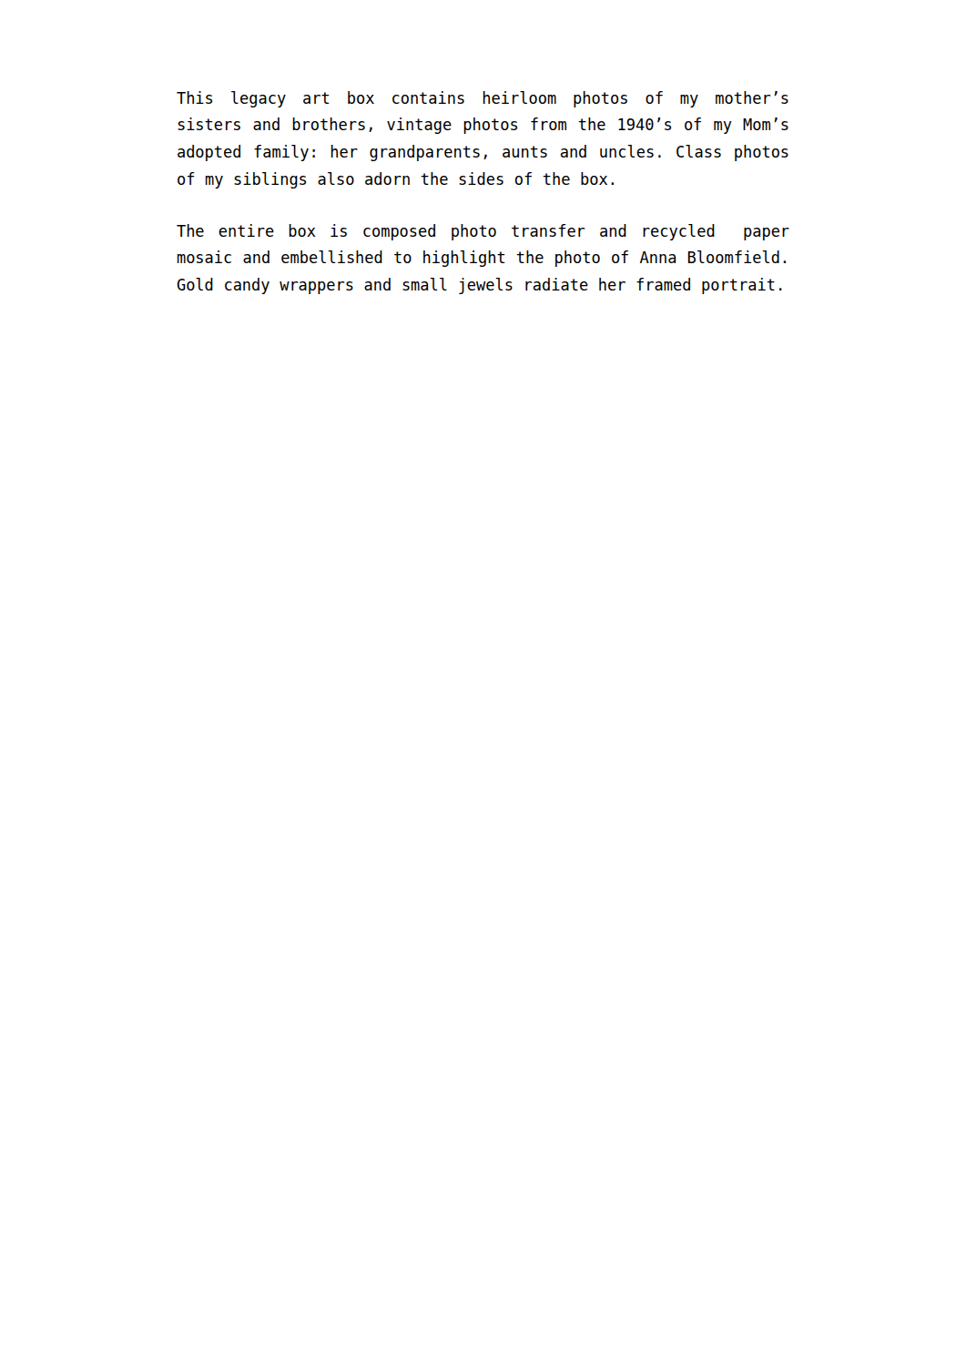This legacy art box contains heirloom photos of my mother’s sisters and brothers, vintage photos from the 1940’s of my Mom’s adopted family: her grandparents, aunts and uncles. Class photos of my siblings also adorn the sides of the box.
The entire box is composed photo transfer and recycled paper mosaic and embellished to highlight the photo of Anna Bloomfield. Gold candy wrappers and small jewels radiate her framed portrait.